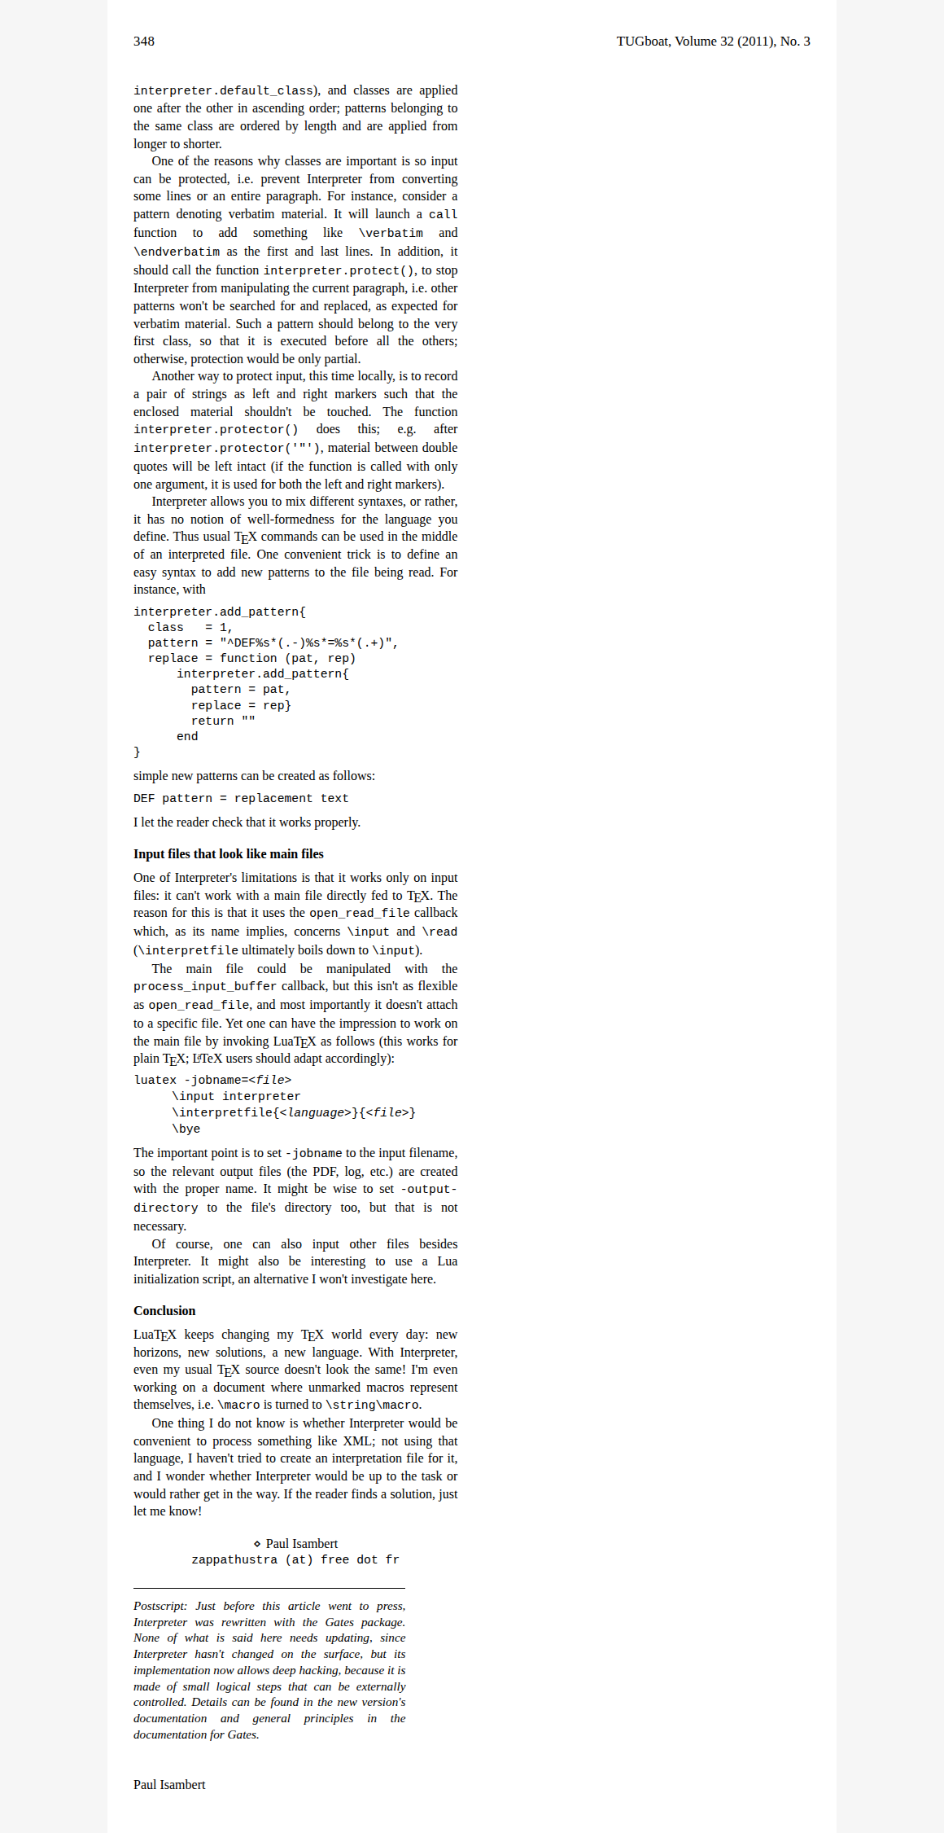348 TUGboat, Volume 32 (2011), No. 3
interpreter.default_class), and classes are applied one after the other in ascending order; patterns belonging to the same class are ordered by length and are applied from longer to shorter.
One of the reasons why classes are important is so input can be protected, i.e. prevent Interpreter from converting some lines or an entire paragraph. For instance, consider a pattern denoting verbatim material. It will launch a call function to add something like \verbatim and \endverbatim as the first and last lines. In addition, it should call the function interpreter.protect(), to stop Interpreter from manipulating the current paragraph, i.e. other patterns won't be searched for and replaced, as expected for verbatim material. Such a pattern should belong to the very first class, so that it is executed before all the others; otherwise, protection would be only partial.
Another way to protect input, this time locally, is to record a pair of strings as left and right markers such that the enclosed material shouldn't be touched. The function interpreter.protector() does this; e.g. after interpreter.protector('"'), material between double quotes will be left intact (if the function is called with only one argument, it is used for both the left and right markers).
Interpreter allows you to mix different syntaxes, or rather, it has no notion of well-formedness for the language you define. Thus usual Te X commands can be used in the middle of an interpreted file. One convenient trick is to define an easy syntax to add new patterns to the file being read. For instance, with
interpreter.add_pattern{
  class   = 1,
  pattern = "^DEF%s*(.-)%s*=%s*(.+)",
  replace = function (pat, rep)
      interpreter.add_pattern{
        pattern = pat,
        replace = rep}
        return ""
      end
}
simple new patterns can be created as follows:
DEF pattern = replacement text
I let the reader check that it works properly.
Input files that look like main files
One of Interpreter's limitations is that it works only on input files: it can't work with a main file directly fed to Te X. The reason for this is that it uses the open_read_file callback which, as its name implies, concerns \input and \read (\interpretfile ultimately boils down to \input).
The main file could be manipulated with the process_input_buffer callback, but this isn't as flexible as open_read_file, and most importantly it doesn't attach to a specific file. Yet one can have the impression to work on the main file by invoking LuaTe X as follows (this works for plain Te X; La Te X users should adapt accordingly):
luatex -jobname=<file>
\input interpreter
\interpretfile{<language>}{<file>}
\bye
The important point is to set -jobname to the input filename, so the relevant output files (the PDF, log, etc.) are created with the proper name. It might be wise to set -output-directory to the file's directory too, but that is not necessary.
Of course, one can also input other files besides Interpreter. It might also be interesting to use a Lua initialization script, an alternative I won't investigate here.
Conclusion
LuaTe X keeps changing my Te X world every day: new horizons, new solutions, a new language. With Interpreter, even my usual Te X source doesn't look the same! I'm even working on a document where unmarked macros represent themselves, i.e. \macro is turned to \string\macro.
One thing I do not know is whether Interpreter would be convenient to process something like XML; not using that language, I haven't tried to create an interpretation file for it, and I wonder whether Interpreter would be up to the task or would rather get in the way. If the reader finds a solution, just let me know!
⋄Paul Isambert zappathustra (at) free dot fr
Postscript: Just before this article went to press, Interpreter was rewritten with the Gates package. None of what is said here needs updating, since Interpreter hasn't changed on the surface, but its implementation now allows deep hacking, because it is made of small logical steps that can be externally controlled. Details can be found in the new version's documentation and general principles in the documentation for Gates.
Paul Isambert